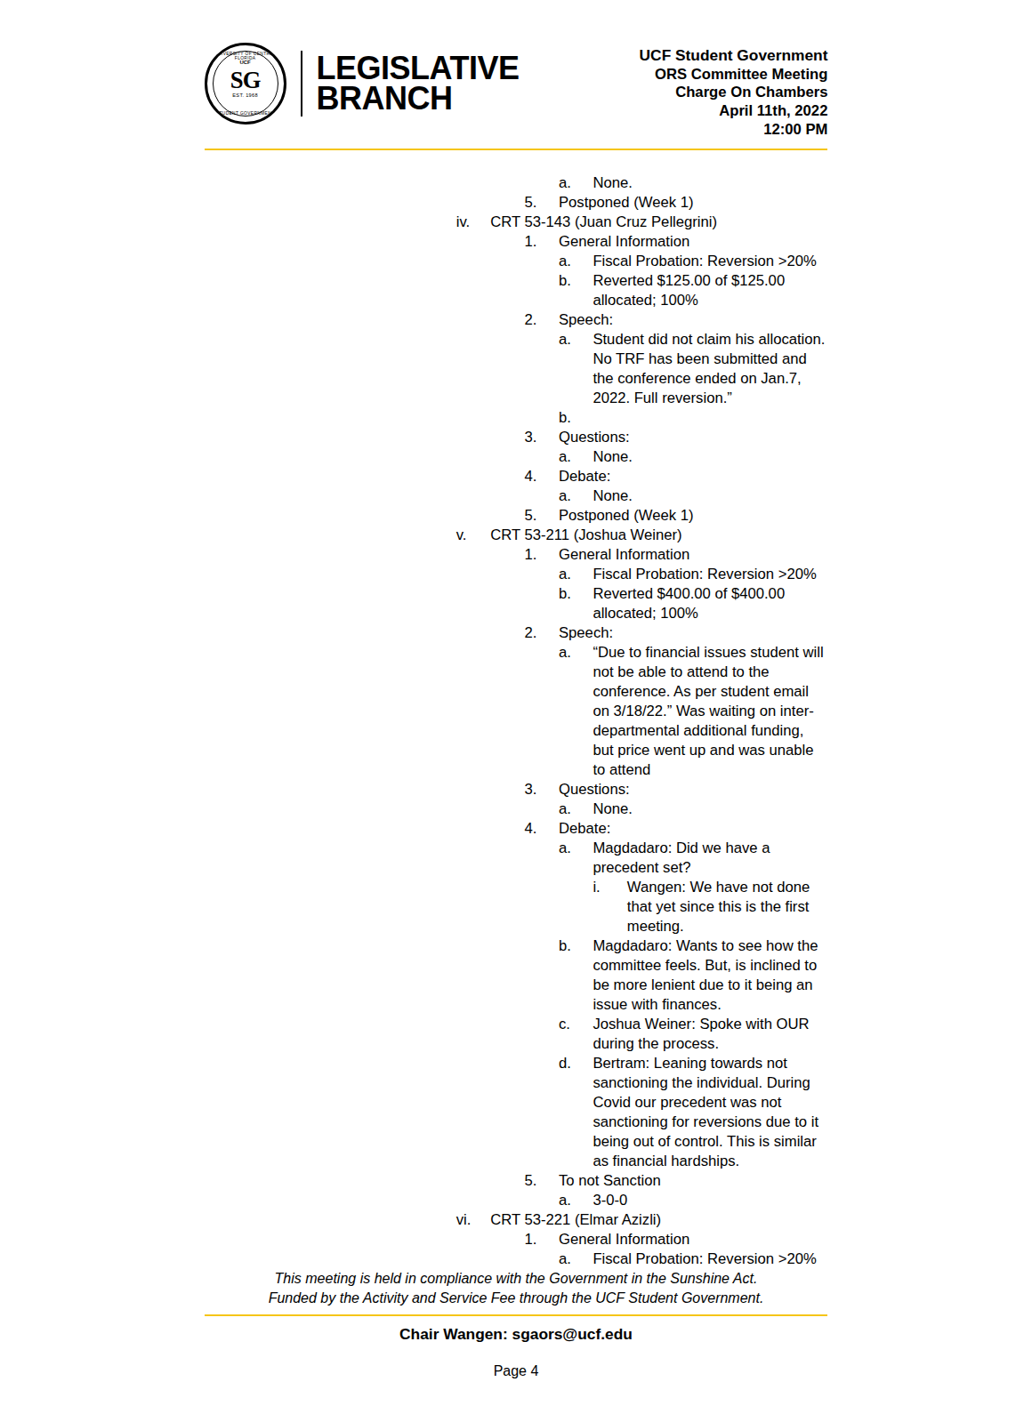UNIVERSITY OF CENTRAL FLORIDA
UCF
SG
EST. 1968
STUDENT GOVERNMENT
LEGISLATIVE
BRANCH
UCF Student Government
ORS Committee Meeting
Charge On Chambers
April 11th, 2022
12:00 PM
a. None.
5. Postponed (Week 1)
iv. CRT 53-143 (Juan Cruz Pellegrini)
1. General Information
a. Fiscal Probation: Reversion >20%
b. Reverted $125.00 of $125.00 allocated; 100%
2. Speech:
a. Student did not claim his allocation. No TRF has been submitted and the conference ended on Jan.7, 2022. Full reversion.”
b.
3. Questions:
a. None.
4. Debate:
a. None.
5. Postponed (Week 1)
v. CRT 53-211 (Joshua Weiner)
1. General Information
a. Fiscal Probation: Reversion >20%
b. Reverted $400.00 of $400.00 allocated; 100%
2. Speech:
a.“Due to financial issues student will not be able to attend to the conference. As per student email on 3/18/22.” Was waiting on inter-departmental additional funding, but price went up and was unable to attend
3. Questions:
a. None.
4. Debate:
a. Magdadaro: Did we have a precedent set?
i. Wangen: We have not done that yet since this is the first meeting.
b. Magdadaro: Wants to see how the committee feels. But, is inclined to be more lenient due to it being an issue with finances.
c. Joshua Weiner: Spoke with OUR during the process.
d. Bertram: Leaning towards not sanctioning the individual. During Covid our precedent was not sanctioning for reversions due to it being out of control. This is similar as financial hardships.
5. To not Sanction
a. 3-0-0
vi. CRT 53-221 (Elmar Azizli)
1. General Information
a. Fiscal Probation: Reversion >20%
This meeting is held in compliance with the Government in the Sunshine Act.
Funded by the Activity and Service Fee through the UCF Student Government.
Chair Wangen: sgaors@ucf.edu
Page 4